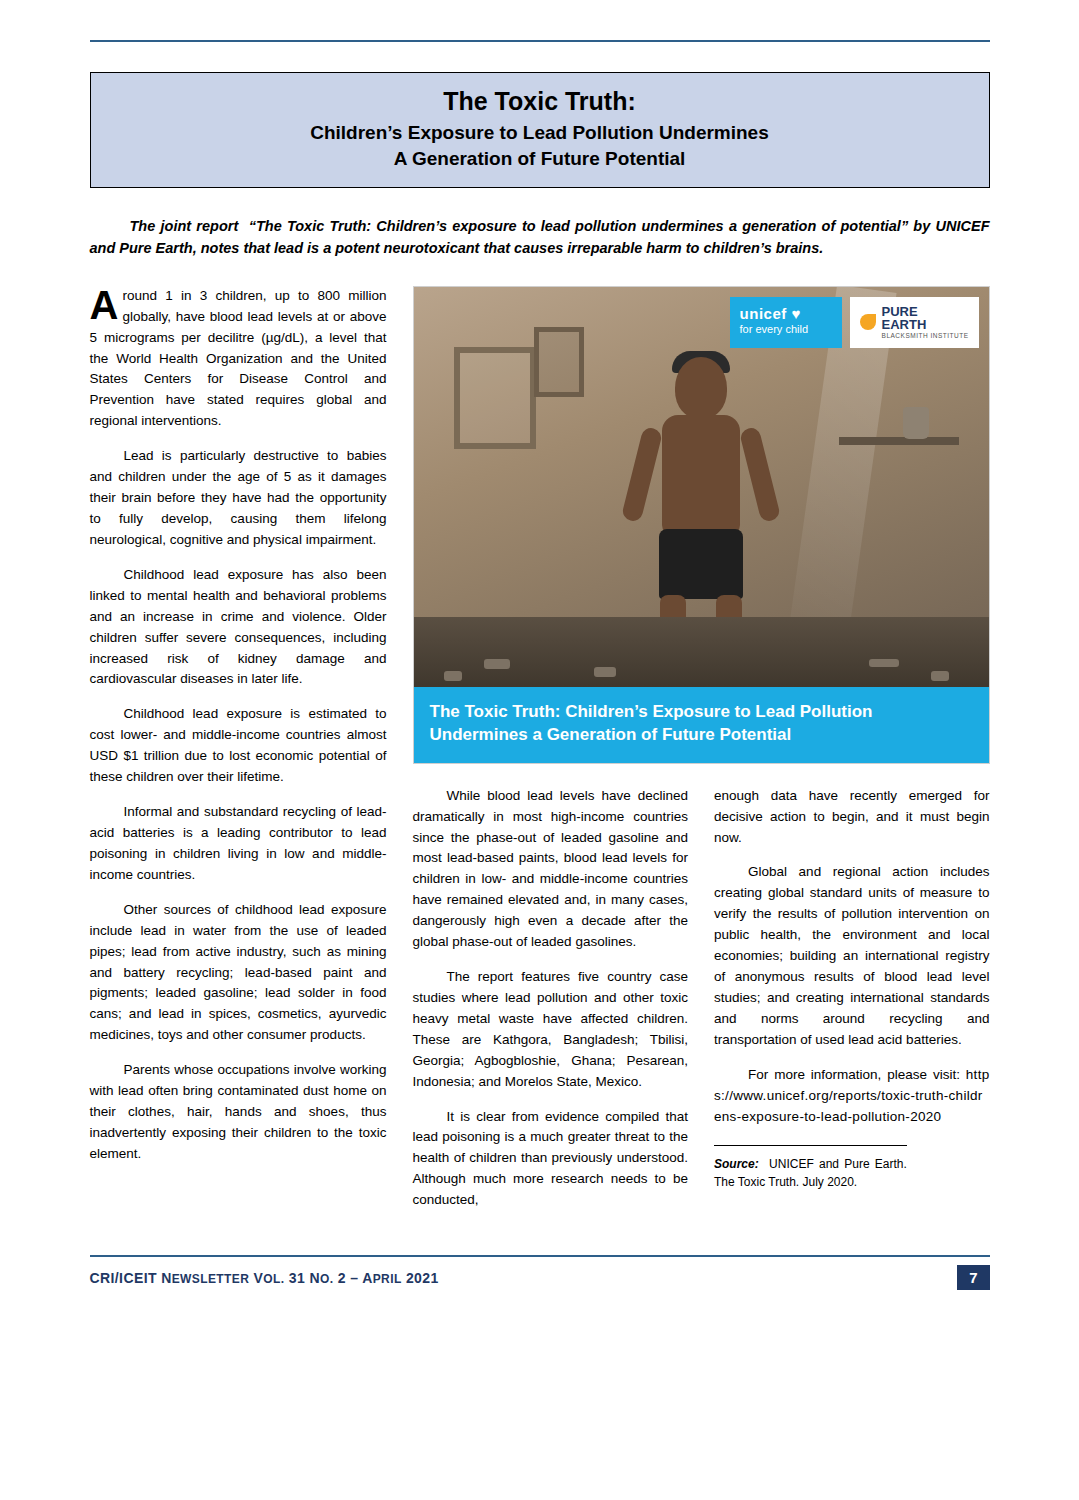The Toxic Truth:
Children’s Exposure to Lead Pollution Undermines
A Generation of Future Potential
The joint report “The Toxic Truth: Children’s exposure to lead pollution undermines a generation of potential” by UNICEF and Pure Earth, notes that lead is a potent neurotoxicant that causes irreparable harm to children’s brains.
Around 1 in 3 children, up to 800 million globally, have blood lead levels at or above 5 micrograms per decilitre (µg/dL), a level that the World Health Organization and the United States Centers for Disease Control and Prevention have stated requires global and regional interventions.
Lead is particularly destructive to babies and children under the age of 5 as it damages their brain before they have had the opportunity to fully develop, causing them lifelong neurological, cognitive and physical impairment.
Childhood lead exposure has also been linked to mental health and behavioral problems and an increase in crime and violence. Older children suffer severe consequences, including increased risk of kidney damage and cardiovascular diseases in later life.
Childhood lead exposure is estimated to cost lower- and middle-income countries almost USD $1 trillion due to lost economic potential of these children over their lifetime.
Informal and substandard recycling of lead-acid batteries is a leading contributor to lead poisoning in children living in low and middle-income countries.
Other sources of childhood lead exposure include lead in water from the use of leaded pipes; lead from active industry, such as mining and battery recycling; lead-based paint and pigments; leaded gasoline; lead solder in food cans; and lead in spices, cosmetics, ayurvedic medicines, toys and other consumer products.
Parents whose occupations involve working with lead often bring contaminated dust home on their clothes, hair, hands and shoes, thus inadvertently exposing their children to the toxic element.
unicef ♥
for every child
PURE
EARTH
BLACKSMITH INSTITUTE
The Toxic Truth: Children’s Exposure to Lead Pollution Undermines a Generation of Future Potential
While blood lead levels have declined dramatically in most high-income countries since the phase-out of leaded gasoline and most lead-based paints, blood lead levels for children in low- and middle-income countries have remained elevated and, in many cases, dangerously high even a decade after the global phase-out of leaded gasolines.
The report features five country case studies where lead pollution and other toxic heavy metal waste have affected children. These are Kathgora, Bangladesh; Tbilisi, Georgia; Agbogbloshie, Ghana; Pesarean, Indonesia; and Morelos State, Mexico.
It is clear from evidence compiled that lead poisoning is a much greater threat to the health of children than previously understood. Although much more research needs to be conducted,
enough data have recently emerged for decisive action to begin, and it must begin now.
Global and regional action includes creating global standard units of measure to verify the results of pollution intervention on public health, the environment and local economies; building an international registry of anonymous results of blood lead level studies; and creating international standards and norms around recycling and transportation of used lead acid batteries.
For more information, please visit: https://www.unicef.org/reports/toxic-truth-childrens-exposure-to-lead-pollution-2020
Source: UNICEF and Pure Earth. The Toxic Truth. July 2020.
CRI/ICEIT NEWSLETTER VOL. 31 NO. 2 – APRIL 2021
7